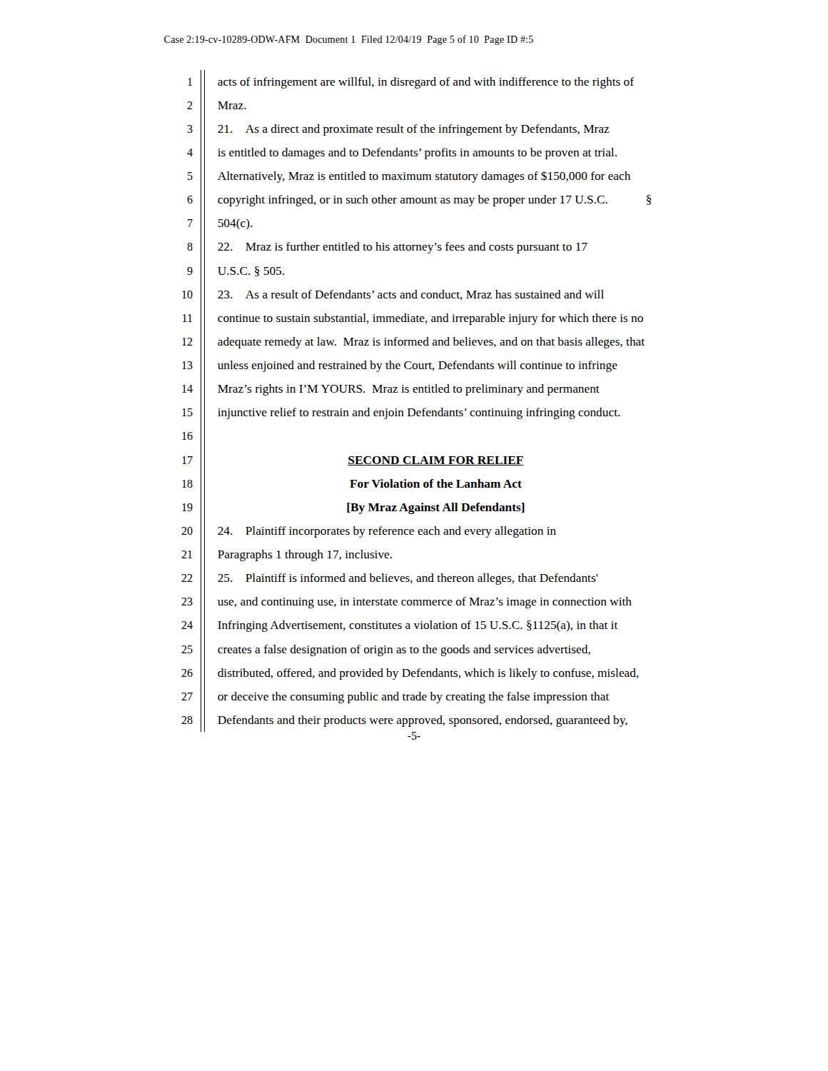Case 2:19-cv-10289-ODW-AFM Document 1 Filed 12/04/19 Page 5 of 10 Page ID #:5
1
2
3
4
5
6
7
8
9
10
11
12
13
14
15
16
17
18
19
20
21
22
23
24
25
26
27
28
acts of infringement are willful, in disregard of and with indifference to the rights of
Mraz.
21. As a direct and proximate result of the infringement by Defendants, Mraz
is entitled to damages and to Defendants’ profits in amounts to be proven at trial.
Alternatively, Mraz is entitled to maximum statutory damages of $150,000 for each
copyright infringed, or in such other amount as may be proper under 17 U.S.C.§
504(c).
22. Mraz is further entitled to his attorney’s fees and costs pursuant to 17
U.S.C. § 505.
23. As a result of Defendants’ acts and conduct, Mraz has sustained and will
continue to sustain substantial, immediate, and irreparable injury for which there is no
adequate remedy at law. Mraz is informed and believes, and on that basis alleges, that
unless enjoined and restrained by the Court, Defendants will continue to infringe
Mraz’s rights in I’M YOURS. Mraz is entitled to preliminary and permanent
injunctive relief to restrain and enjoin Defendants’ continuing infringing conduct.
SECOND CLAIM FOR RELIEF
For Violation of the Lanham Act
[By Mraz Against All Defendants]
24. Plaintiff incorporates by reference each and every allegation in
Paragraphs 1 through 17, inclusive.
25. Plaintiff is informed and believes, and thereon alleges, that Defendants'
use, and continuing use, in interstate commerce of Mraz’s image in connection with
Infringing Advertisement, constitutes a violation of 15 U.S.C. §1125(a), in that it
creates a false designation of origin as to the goods and services advertised,
distributed, offered, and provided by Defendants, which is likely to confuse, mislead,
or deceive the consuming public and trade by creating the false impression that
Defendants and their products were approved, sponsored, endorsed, guaranteed by,
-5-